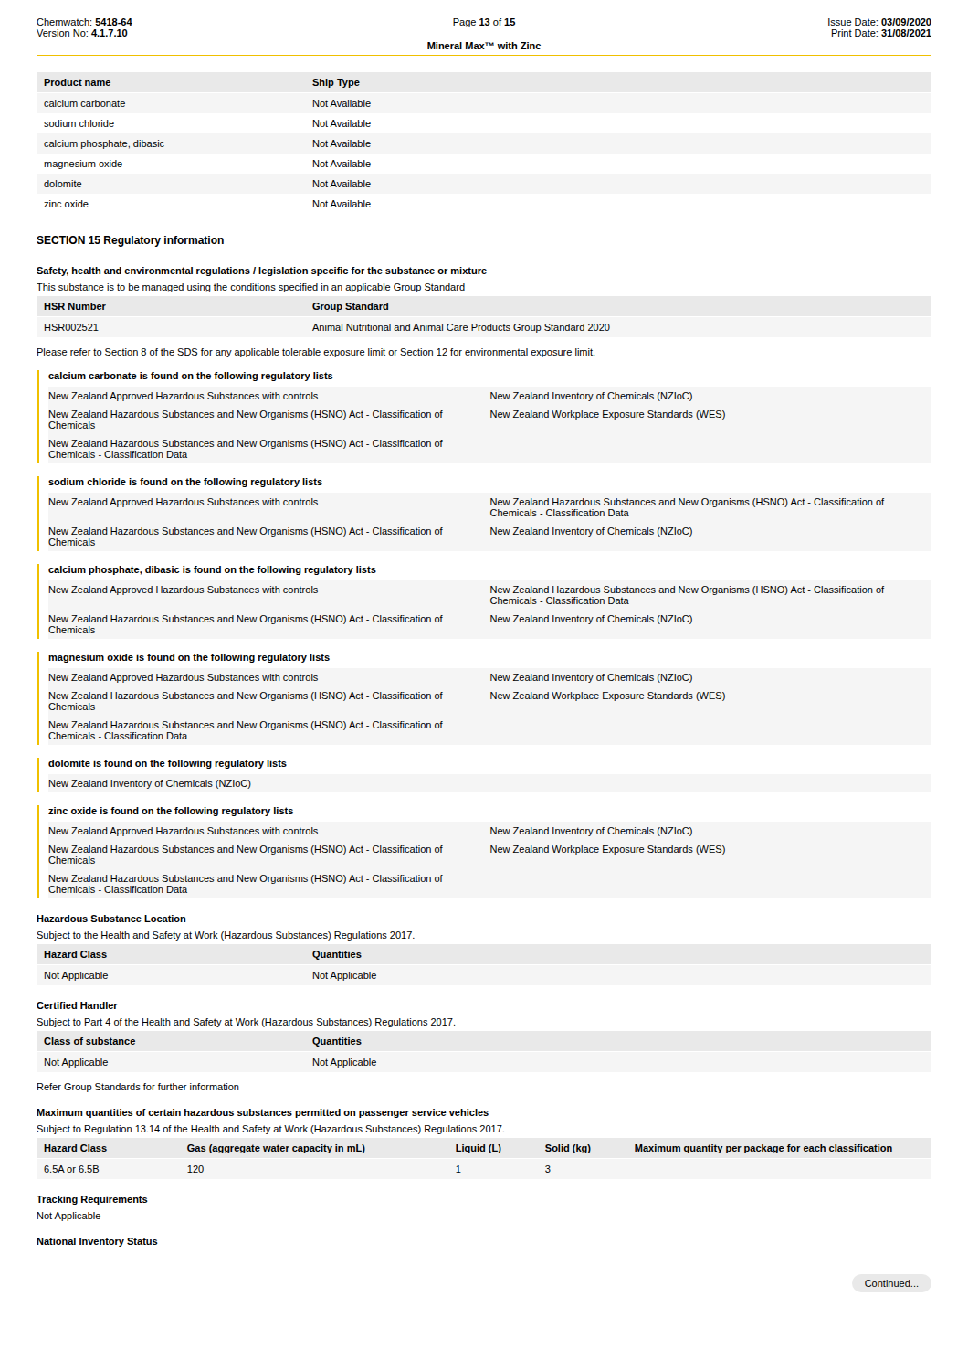Chemwatch: 5418-64
Version No: 4.1.7.10
Page 13 of 15
Mineral Max™ with Zinc
Issue Date: 03/09/2020
Print Date: 31/08/2021
| Product name | Ship Type |
| --- | --- |
| calcium carbonate | Not Available |
| sodium chloride | Not Available |
| calcium phosphate, dibasic | Not Available |
| magnesium oxide | Not Available |
| dolomite | Not Available |
| zinc oxide | Not Available |
SECTION 15 Regulatory information
Safety, health and environmental regulations / legislation specific for the substance or mixture
This substance is to be managed using the conditions specified in an applicable Group Standard
| HSR Number | Group Standard |
| --- | --- |
| HSR002521 | Animal Nutritional and Animal Care Products Group Standard 2020 |
Please refer to Section 8 of the SDS for any applicable tolerable exposure limit or Section 12 for environmental exposure limit.
calcium carbonate is found on the following regulatory lists
| New Zealand Approved Hazardous Substances with controls | New Zealand Inventory of Chemicals (NZIoC) |
| New Zealand Hazardous Substances and New Organisms (HSNO) Act - Classification of Chemicals | New Zealand Workplace Exposure Standards (WES) |
| New Zealand Hazardous Substances and New Organisms (HSNO) Act - Classification of Chemicals - Classification Data | |
sodium chloride is found on the following regulatory lists
| New Zealand Approved Hazardous Substances with controls | New Zealand Hazardous Substances and New Organisms (HSNO) Act - Classification of Chemicals - Classification Data |
| New Zealand Hazardous Substances and New Organisms (HSNO) Act - Classification of Chemicals | New Zealand Inventory of Chemicals (NZIoC) |
calcium phosphate, dibasic is found on the following regulatory lists
| New Zealand Approved Hazardous Substances with controls | New Zealand Hazardous Substances and New Organisms (HSNO) Act - Classification of Chemicals - Classification Data |
| New Zealand Hazardous Substances and New Organisms (HSNO) Act - Classification of Chemicals | New Zealand Inventory of Chemicals (NZIoC) |
magnesium oxide is found on the following regulatory lists
| New Zealand Approved Hazardous Substances with controls | New Zealand Inventory of Chemicals (NZIoC) |
| New Zealand Hazardous Substances and New Organisms (HSNO) Act - Classification of Chemicals | New Zealand Workplace Exposure Standards (WES) |
| New Zealand Hazardous Substances and New Organisms (HSNO) Act - Classification of Chemicals - Classification Data | |
dolomite is found on the following regulatory lists
| New Zealand Inventory of Chemicals (NZIoC) | |
zinc oxide is found on the following regulatory lists
| New Zealand Approved Hazardous Substances with controls | New Zealand Inventory of Chemicals (NZIoC) |
| New Zealand Hazardous Substances and New Organisms (HSNO) Act - Classification of Chemicals | New Zealand Workplace Exposure Standards (WES) |
| New Zealand Hazardous Substances and New Organisms (HSNO) Act - Classification of Chemicals - Classification Data | |
Hazardous Substance Location
Subject to the Health and Safety at Work (Hazardous Substances) Regulations 2017.
| Hazard Class | Quantities |
| --- | --- |
| Not Applicable | Not Applicable |
Certified Handler
Subject to Part 4 of the Health and Safety at Work (Hazardous Substances) Regulations 2017.
| Class of substance | Quantities |
| --- | --- |
| Not Applicable | Not Applicable |
Refer Group Standards for further information
Maximum quantities of certain hazardous substances permitted on passenger service vehicles
Subject to Regulation 13.14 of the Health and Safety at Work (Hazardous Substances) Regulations 2017.
| Hazard Class | Gas (aggregate water capacity in mL) | Liquid (L) | Solid (kg) | Maximum quantity per package for each classification |
| --- | --- | --- | --- | --- |
| 6.5A or 6.5B | 120 | 1 | 3 | |
Tracking Requirements
Not Applicable
National Inventory Status
Continued...